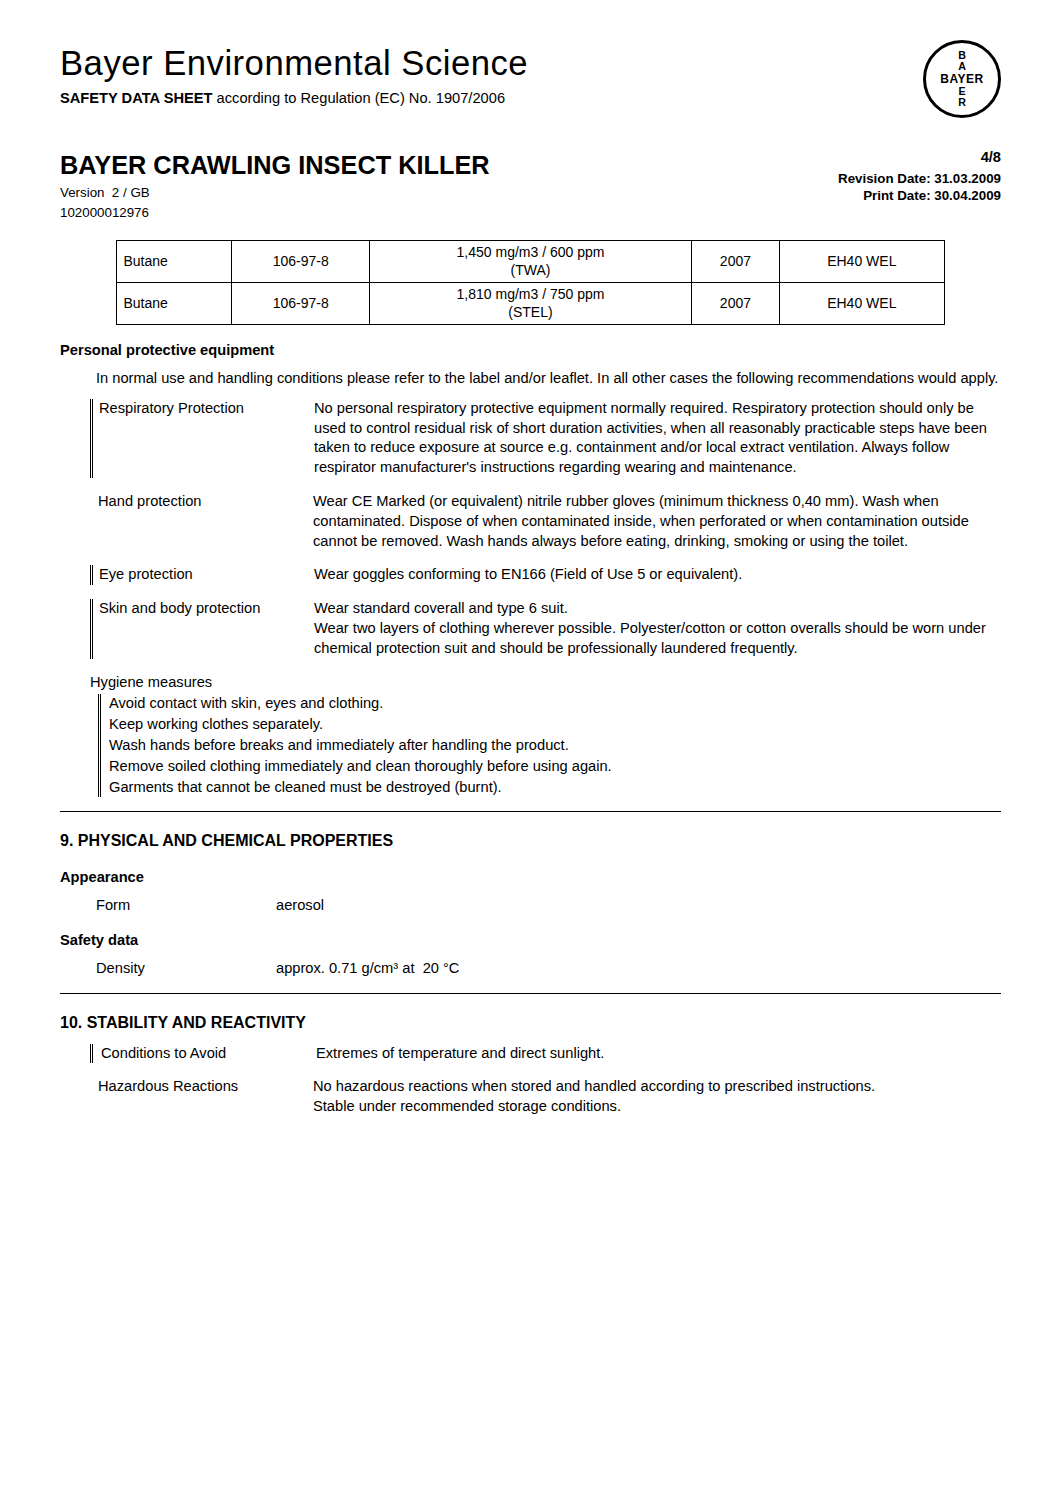Bayer Environmental Science
SAFETY DATA SHEET according to Regulation (EC) No. 1907/2006
B
A
BAYER
E
R
BAYER CRAWLING INSECT KILLER 4/8
Version 2 / GB
102000012976
Revision Date: 31.03.2009
Print Date: 30.04.2009
| Butane | 106-97-8 | 1,450 mg/m3 / 600 ppm (TWA) | 2007 | EH40 WEL |
| Butane | 106-97-8 | 1,810 mg/m3 / 750 ppm (STEL) | 2007 | EH40 WEL |
Personal protective equipment
In normal use and handling conditions please refer to the label and/or leaflet. In all other cases the following recommendations would apply.
Respiratory Protection
No personal respiratory protective equipment normally required. Respiratory protection should only be used to control residual risk of short duration activities, when all reasonably practicable steps have been taken to reduce exposure at source e.g. containment and/or local extract ventilation. Always follow respirator manufacturer's instructions regarding wearing and maintenance.
Hand protection
Wear CE Marked (or equivalent) nitrile rubber gloves (minimum thickness 0,40 mm). Wash when contaminated. Dispose of when contaminated inside, when perforated or when contamination outside cannot be removed. Wash hands always before eating, drinking, smoking or using the toilet.
Eye protection
Wear goggles conforming to EN166 (Field of Use 5 or equivalent).
Skin and body protection
Wear standard coverall and type 6 suit.
Wear two layers of clothing wherever possible. Polyester/cotton or cotton overalls should be worn under chemical protection suit and should be professionally laundered frequently.
Hygiene measures
Avoid contact with skin, eyes and clothing.
Keep working clothes separately.
Wash hands before breaks and immediately after handling the product.
Remove soiled clothing immediately and clean thoroughly before using again.
Garments that cannot be cleaned must be destroyed (burnt).
9. PHYSICAL AND CHEMICAL PROPERTIES
Appearance
Form
aerosol
Safety data
Density
approx. 0.71 g/cm³ at 20 °C
10. STABILITY AND REACTIVITY
Conditions to Avoid
Extremes of temperature and direct sunlight.
Hazardous Reactions
No hazardous reactions when stored and handled according to prescribed instructions.
Stable under recommended storage conditions.